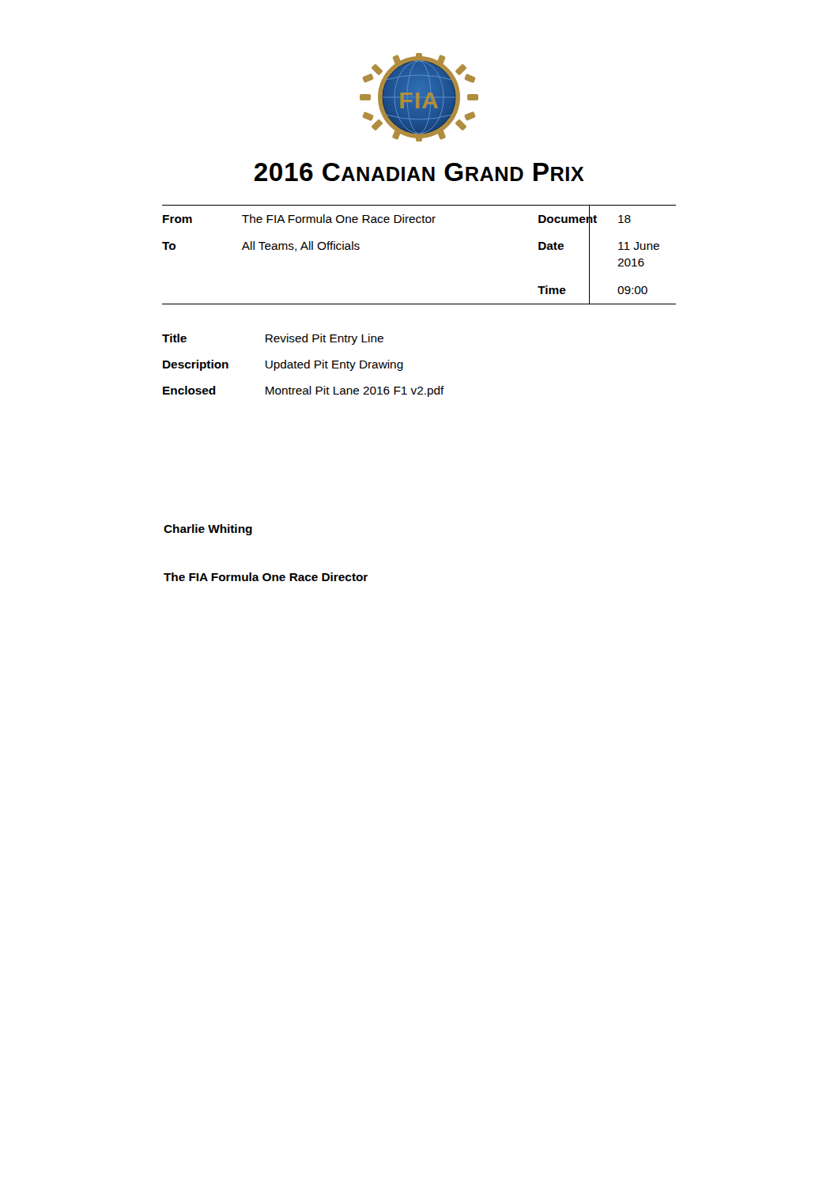FIA
2016 CANADIAN GRAND PRIX
| From | The FIA Formula One Race Director | | Document | 18 |
| To | All Teams, All Officials | | Date | 11 June 2016 |
| | | | Time | 09:00 |
| Title | Revised Pit Entry Line |
| Description | Updated Pit Enty Drawing |
| Enclosed | Montreal Pit Lane 2016 F1 v2.pdf |
Charlie Whiting
The FIA Formula One Race Director